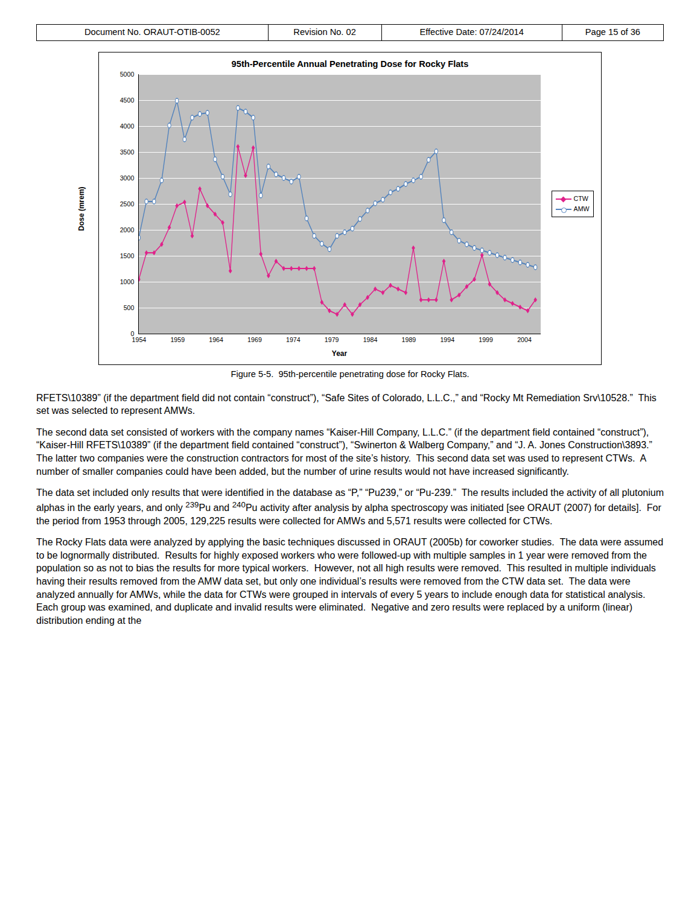| Document No. ORAUT-OTIB-0052 | Revision No. 02 | Effective Date: 07/24/2014 | Page 15 of 36 |
95th-Percentile Annual Penetrating Dose for Rocky Flats
Dose (mrem)
5000
4500
4000
3500
3000
2500
2000
1500
1000
500
0
1954
1959
1964
1969
1974
1979
1984
1989
1994
1999
2004
CTW
AMW
Year
Figure 5-5. 95th-percentile penetrating dose for Rocky Flats.
RFETS\10389” (if the department field did not contain “construct”), “Safe Sites of Colorado, L.L.C.,” and “Rocky Mt Remediation Srv\10528.” This set was selected to represent AMWs.
The second data set consisted of workers with the company names “Kaiser-Hill Company, L.L.C.” (if the department field contained “construct”), “Kaiser-Hill RFETS\10389” (if the department field contained “construct”), “Swinerton & Walberg Company,” and “J. A. Jones Construction\3893.” The latter two companies were the construction contractors for most of the site’s history. This second data set was used to represent CTWs. A number of smaller companies could have been added, but the number of urine results would not have increased significantly.
The data set included only results that were identified in the database as “P,” “Pu239,” or “Pu-239.” The results included the activity of all plutonium alphas in the early years, and only 239Pu and 240Pu activity after analysis by alpha spectroscopy was initiated [see ORAUT (2007) for details]. For the period from 1953 through 2005, 129,225 results were collected for AMWs and 5,571 results were collected for CTWs.
The Rocky Flats data were analyzed by applying the basic techniques discussed in ORAUT (2005b) for coworker studies. The data were assumed to be lognormally distributed. Results for highly exposed workers who were followed-up with multiple samples in 1 year were removed from the population so as not to bias the results for more typical workers. However, not all high results were removed. This resulted in multiple individuals having their results removed from the AMW data set, but only one individual’s results were removed from the CTW data set. The data were analyzed annually for AMWs, while the data for CTWs were grouped in intervals of every 5 years to include enough data for statistical analysis. Each group was examined, and duplicate and invalid results were eliminated. Negative and zero results were replaced by a uniform (linear) distribution ending at the